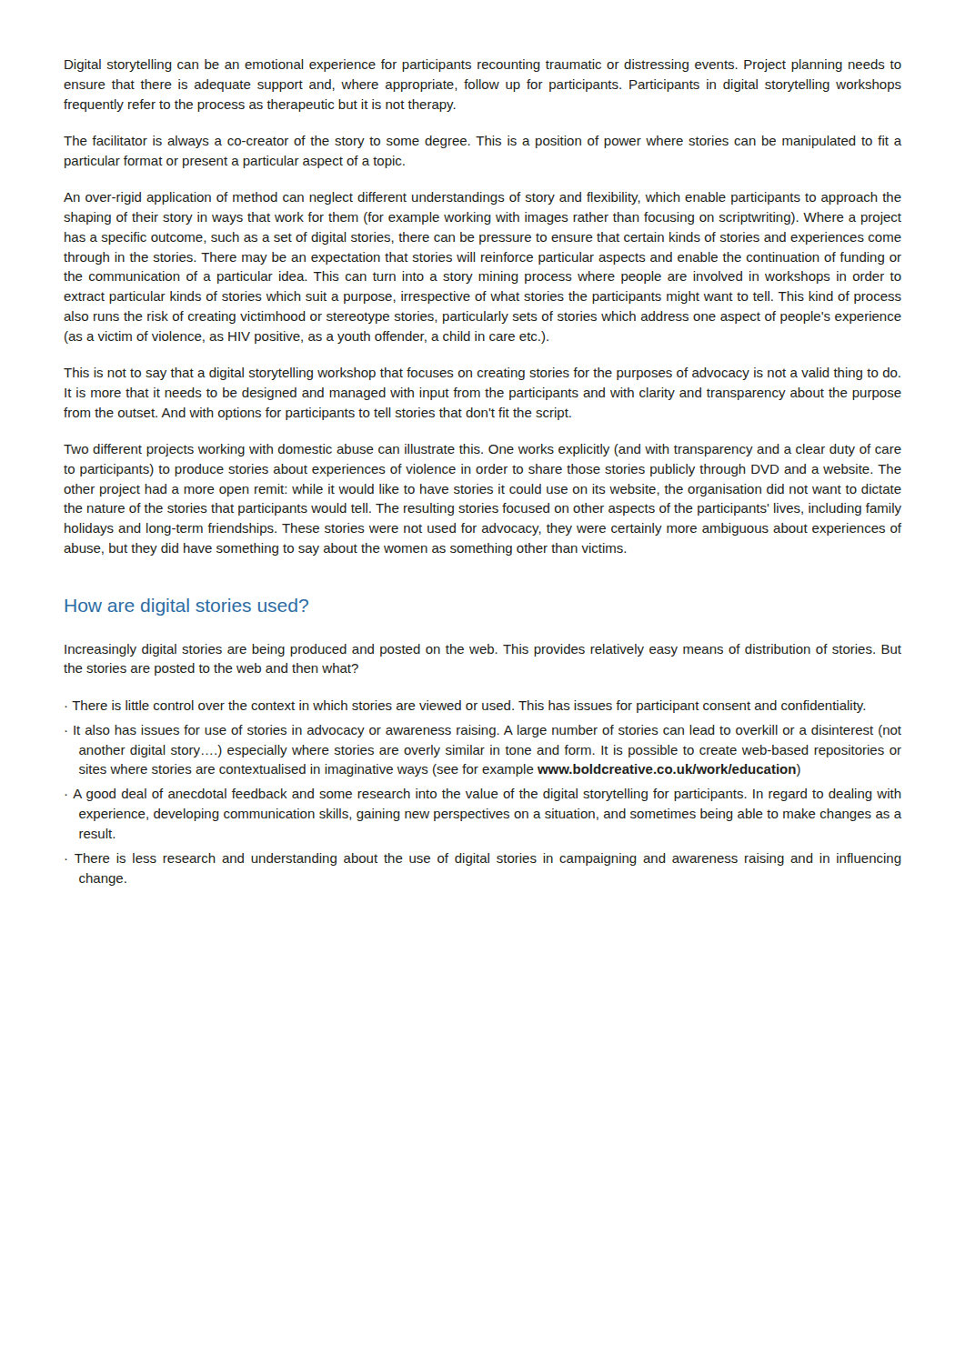Digital storytelling can be an emotional experience for participants recounting traumatic or distressing events. Project planning needs to ensure that there is adequate support and, where appropriate, follow up for participants. Participants in digital storytelling workshops frequently refer to the process as therapeutic but it is not therapy.
The facilitator is always a co-creator of the story to some degree. This is a position of power where stories can be manipulated to fit a particular format or present a particular aspect of a topic.
An over-rigid application of method can neglect different understandings of story and flexibility, which enable participants to approach the shaping of their story in ways that work for them (for example working with images rather than focusing on scriptwriting). Where a project has a specific outcome, such as a set of digital stories, there can be pressure to ensure that certain kinds of stories and experiences come through in the stories. There may be an expectation that stories will reinforce particular aspects and enable the continuation of funding or the communication of a particular idea. This can turn into a story mining process where people are involved in workshops in order to extract particular kinds of stories which suit a purpose, irrespective of what stories the participants might want to tell. This kind of process also runs the risk of creating victimhood or stereotype stories, particularly sets of stories which address one aspect of people's experience (as a victim of violence, as HIV positive, as a youth offender, a child in care etc.).
This is not to say that a digital storytelling workshop that focuses on creating stories for the purposes of advocacy is not a valid thing to do. It is more that it needs to be designed and managed with input from the participants and with clarity and transparency about the purpose from the outset. And with options for participants to tell stories that don't fit the script.
Two different projects working with domestic abuse can illustrate this. One works explicitly (and with transparency and a clear duty of care to participants) to produce stories about experiences of violence in order to share those stories publicly through DVD and a website. The other project had a more open remit: while it would like to have stories it could use on its website, the organisation did not want to dictate the nature of the stories that participants would tell. The resulting stories focused on other aspects of the participants' lives, including family holidays and long-term friendships. These stories were not used for advocacy, they were certainly more ambiguous about experiences of abuse, but they did have something to say about the women as something other than victims.
How are digital stories used?
Increasingly digital stories are being produced and posted on the web. This provides relatively easy means of distribution of stories. But the stories are posted to the web and then what?
There is little control over the context in which stories are viewed or used. This has issues for participant consent and confidentiality.
It also has issues for use of stories in advocacy or awareness raising. A large number of stories can lead to overkill or a disinterest (not another digital story….) especially where stories are overly similar in tone and form. It is possible to create web-based repositories or sites where stories are contextualised in imaginative ways (see for example www.boldcreative.co.uk/work/education)
A good deal of anecdotal feedback and some research into the value of the digital storytelling for participants. In regard to dealing with experience, developing communication skills, gaining new perspectives on a situation, and sometimes being able to make changes as a result.
There is less research and understanding about the use of digital stories in campaigning and awareness raising and in influencing change.